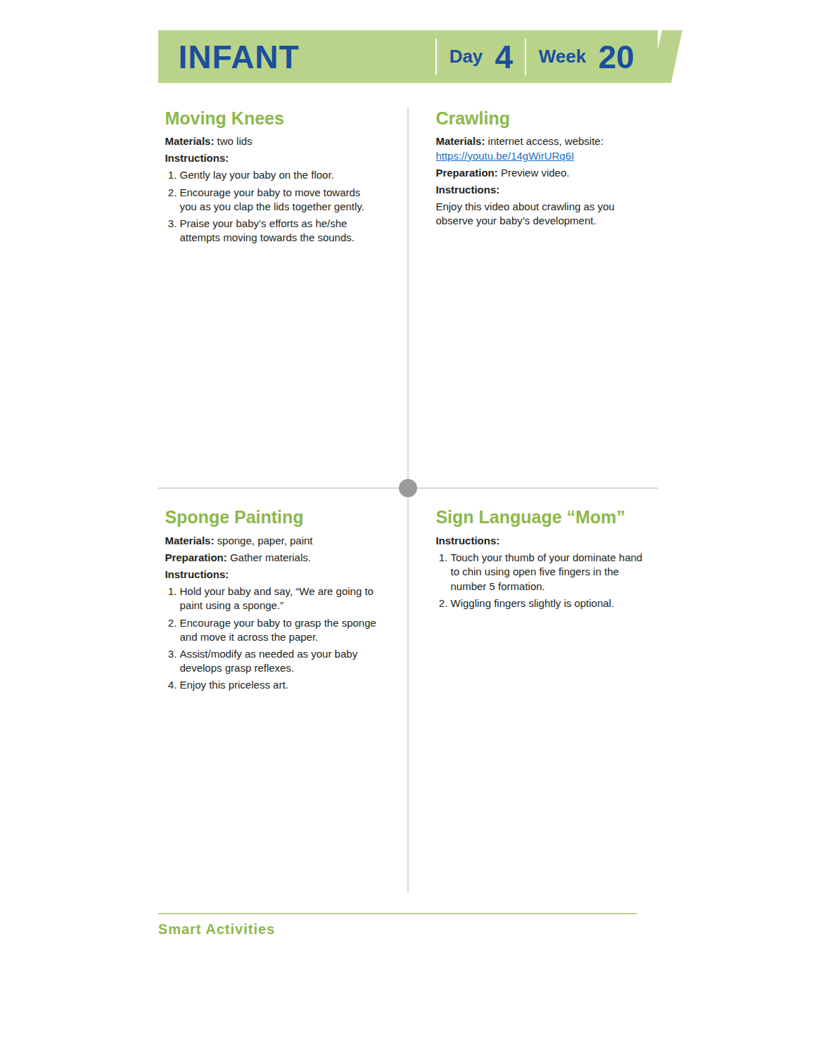INFANT
Day 4 Week 20
Moving Knees
Materials: two lids
Instructions:
Gently lay your baby on the floor.
Encourage your baby to move towards you as you clap the lids together gently.
Praise your baby’s efforts as he/she attempts moving towards the sounds.
Crawling
Materials: internet access, website:
https://youtu.be/14gWirURq6I
Preparation: Preview video.
Instructions:
Enjoy this video about crawling as you observe your baby’s development.
Sponge Painting
Materials: sponge, paper, paint
Preparation: Gather materials.
Instructions:
Hold your baby and say, “We are going to paint using a sponge.”
Encourage your baby to grasp the sponge and move it across the paper.
Assist/modify as needed as your baby develops grasp reflexes.
Enjoy this priceless art.
Sign Language “Mom”
Instructions:
Touch your thumb of your dominate hand to chin using open five fingers in the number 5 formation.
Wiggling fingers slightly is optional.
Smart Activities